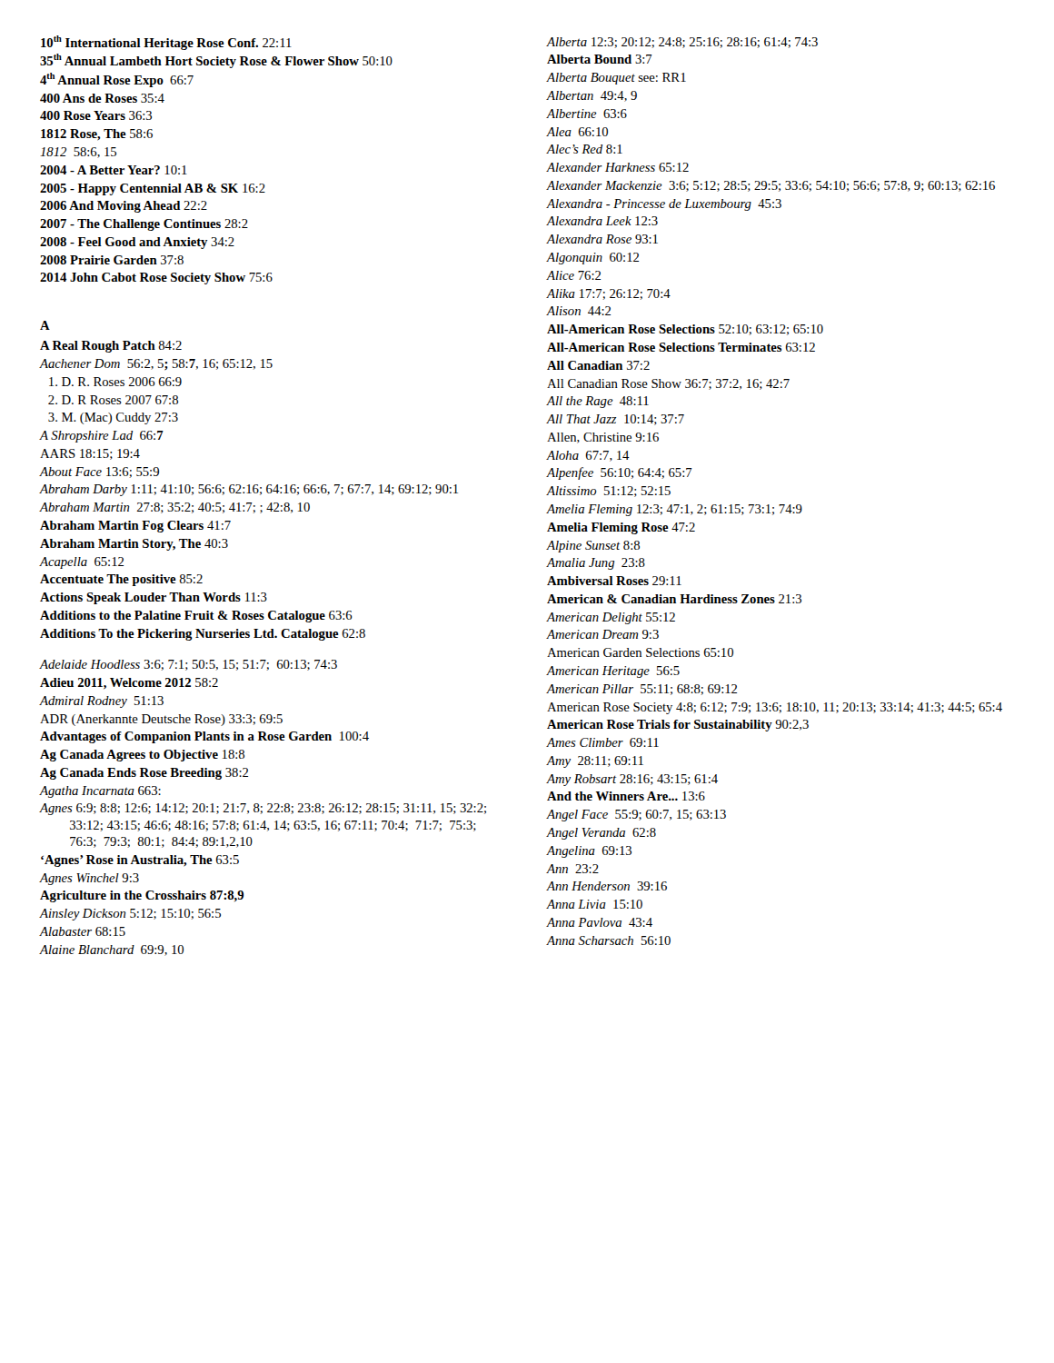10th International Heritage Rose Conf. 22:11
35th Annual Lambeth Hort Society Rose & Flower Show 50:10
4th Annual Rose Expo 66:7
400 Ans de Roses 35:4
400 Rose Years 36:3
1812 Rose, The 58:6
1812 58:6, 15
2004 - A Better Year? 10:1
2005 - Happy Centennial AB & SK 16:2
2006 And Moving Ahead 22:2
2007 - The Challenge Continues 28:2
2008 - Feel Good and Anxiety 34:2
2008 Prairie Garden 37:8
2014 John Cabot Rose Society Show 75:6
A
A Real Rough Patch 84:2
Aachener Dom 56:2, 5; 58:7, 16; 65:12, 15
D. R. Roses 2006 66:9
D. R Roses 2007 67:8
M. (Mac) Cuddy 27:3
A Shropshire Lad 66:7
AARS 18:15; 19:4
About Face 13:6; 55:9
Abraham Darby 1:11; 41:10; 56:6; 62:16; 64:16; 66:6, 7; 67:7, 14; 69:12; 90:1
Abraham Martin 27:8; 35:2; 40:5; 41:7; ; 42:8, 10
Abraham Martin Fog Clears 41:7
Abraham Martin Story, The 40:3
Acapella 65:12
Accentuate The positive 85:2
Actions Speak Louder Than Words 11:3
Additions to the Palatine Fruit & Roses Catalogue 63:6
Additions To the Pickering Nurseries Ltd. Catalogue 62:8
Adelaide Hoodless 3:6; 7:1; 50:5, 15; 51:7; 60:13; 74:3
Adieu 2011, Welcome 2012 58:2
Admiral Rodney 51:13
ADR (Anerkannte Deutsche Rose) 33:3; 69:5
Advantages of Companion Plants in a Rose Garden 100:4
Ag Canada Agrees to Objective 18:8
Ag Canada Ends Rose Breeding 38:2
Agatha Incarnata 663:
Agnes 6:9; 8:8; 12:6; 14:12; 20:1; 21:7, 8; 22:8; 23:8; 26:12; 28:15; 31:11, 15; 32:2; 33:12; 43:15; 46:6; 48:16; 57:8; 61:4, 14; 63:5, 16; 67:11; 70:4; 71:7; 75:3; 76:3; 79:3; 80:1; 84:4; 89:1,2,10
‘Agnes’ Rose in Australia, The 63:5
Agnes Winchel 9:3
Agriculture in the Crosshairs 87:8,9
Ainsley Dickson 5:12; 15:10; 56:5
Alabaster 68:15
Alaine Blanchard 69:9, 10
Alberta 12:3; 20:12; 24:8; 25:16; 28:16; 61:4; 74:3
Alberta Bound 3:7
Alberta Bouquet see: RR1
Albertan 49:4, 9
Albertine 63:6
Alea 66:10
Alec’s Red 8:1
Alexander Harkness 65:12
Alexander Mackenzie 3:6; 5:12; 28:5; 29:5; 33:6; 54:10; 56:6; 57:8, 9; 60:13; 62:16
Alexandra - Princesse de Luxembourg 45:3
Alexandra Leek 12:3
Alexandra Rose 93:1
Algonquin 60:12
Alice 76:2
Alika 17:7; 26:12; 70:4
Alison 44:2
All-American Rose Selections 52:10; 63:12; 65:10
All-American Rose Selections Terminates 63:12
All Canadian 37:2
All Canadian Rose Show 36:7; 37:2, 16; 42:7
All the Rage 48:11
All That Jazz 10:14; 37:7
Allen, Christine 9:16
Aloha 67:7, 14
Alpenfee 56:10; 64:4; 65:7
Altissimo 51:12; 52:15
Amelia Fleming 12:3; 47:1, 2; 61:15; 73:1; 74:9
Amelia Fleming Rose 47:2
Alpine Sunset 8:8
Amalia Jung 23:8
Ambiversal Roses 29:11
American & Canadian Hardiness Zones 21:3
American Delight 55:12
American Dream 9:3
American Garden Selections 65:10
American Heritage 56:5
American Pillar 55:11; 68:8; 69:12
American Rose Society 4:8; 6:12; 7:9; 13:6; 18:10, 11; 20:13; 33:14; 41:3; 44:5; 65:4
American Rose Trials for Sustainability 90:2,3
Ames Climber 69:11
Amy 28:11; 69:11
Amy Robsart 28:16; 43:15; 61:4
And the Winners Are... 13:6
Angel Face 55:9; 60:7, 15; 63:13
Angel Veranda 62:8
Angelina 69:13
Ann 23:2
Ann Henderson 39:16
Anna Livia 15:10
Anna Pavlova 43:4
Anna Scharsach 56:10